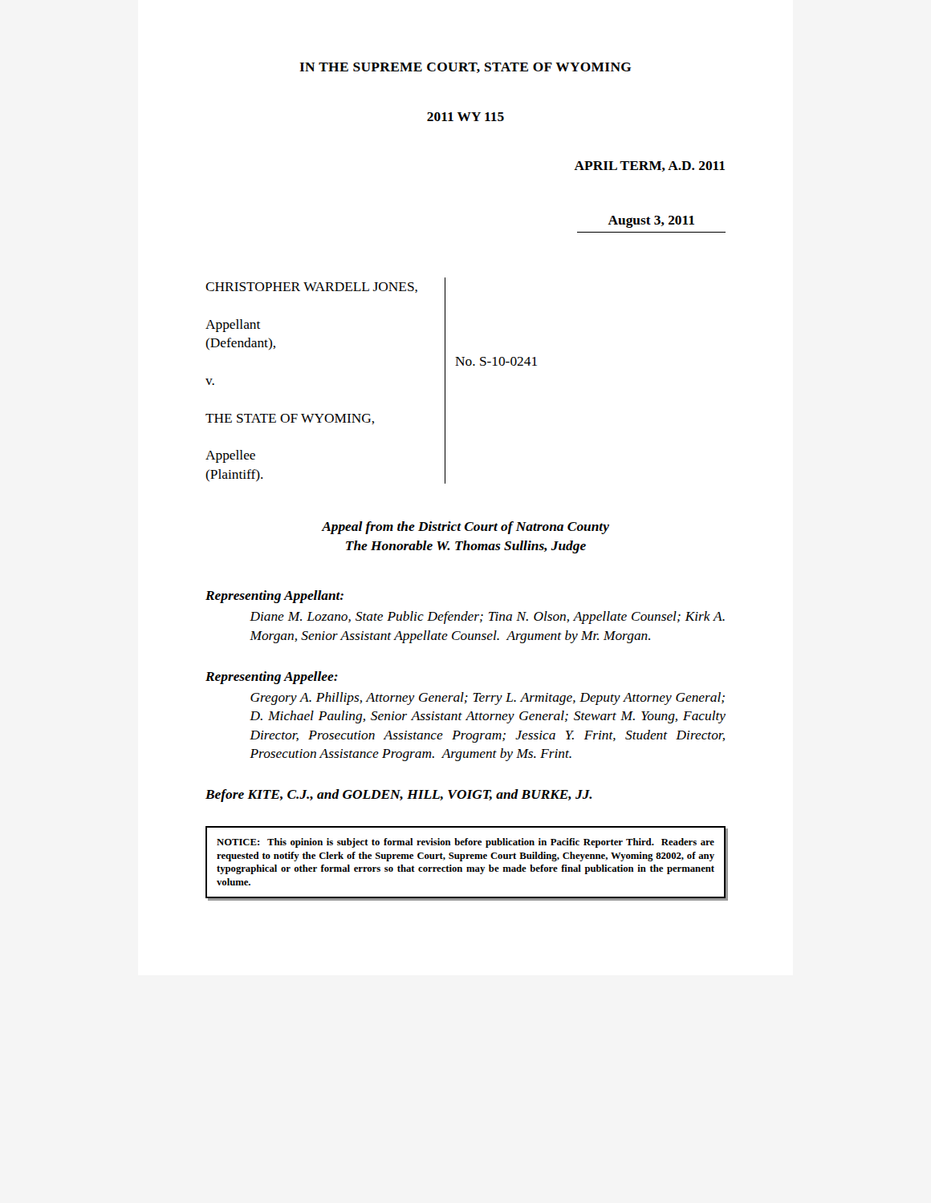IN THE SUPREME COURT, STATE OF WYOMING
2011 WY 115
APRIL TERM, A.D. 2011
August 3, 2011
| CHRISTOPHER WARDELL JONES, Appellant (Defendant), v. THE STATE OF WYOMING, Appellee (Plaintiff). | | No. S-10-0241 |
Appeal from the District Court of Natrona County
The Honorable W. Thomas Sullins, Judge
Representing Appellant:
Diane M. Lozano, State Public Defender; Tina N. Olson, Appellate Counsel; Kirk A. Morgan, Senior Assistant Appellate Counsel. Argument by Mr. Morgan.
Representing Appellee:
Gregory A. Phillips, Attorney General; Terry L. Armitage, Deputy Attorney General; D. Michael Pauling, Senior Assistant Attorney General; Stewart M. Young, Faculty Director, Prosecution Assistance Program; Jessica Y. Frint, Student Director, Prosecution Assistance Program. Argument by Ms. Frint.
Before KITE, C.J., and GOLDEN, HILL, VOIGT, and BURKE, JJ.
NOTICE: This opinion is subject to formal revision before publication in Pacific Reporter Third. Readers are requested to notify the Clerk of the Supreme Court, Supreme Court Building, Cheyenne, Wyoming 82002, of any typographical or other formal errors so that correction may be made before final publication in the permanent volume.